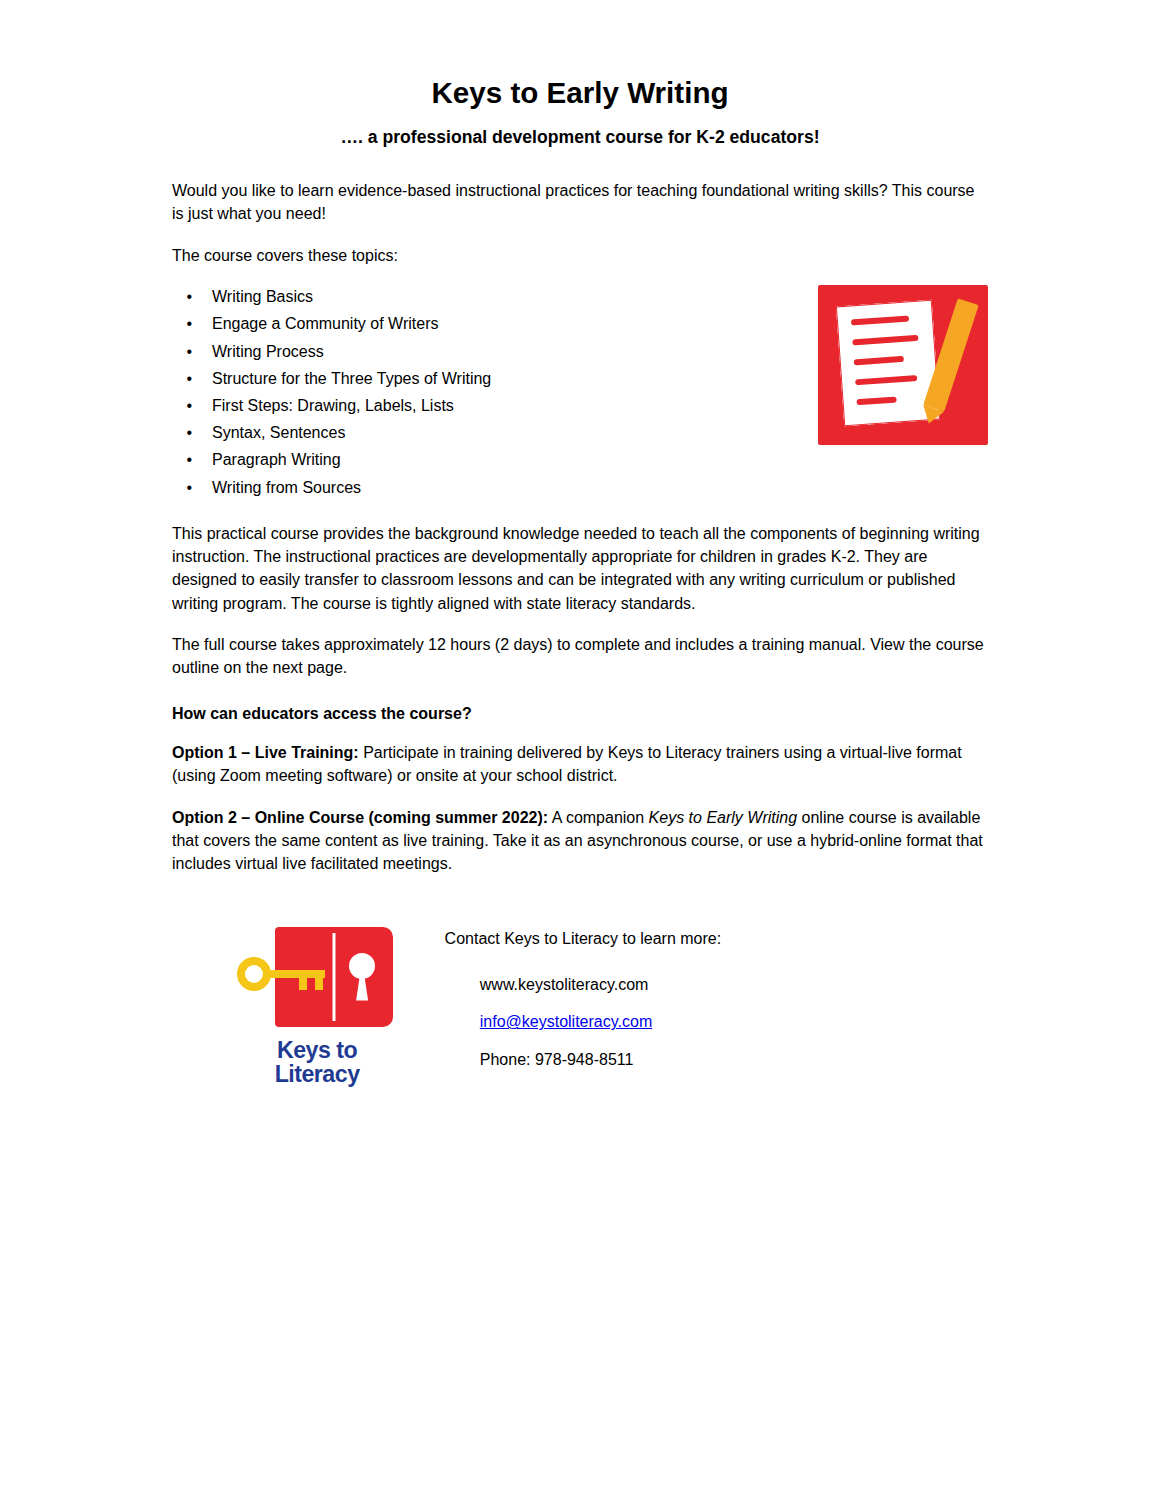Keys to Early Writing
…. a professional development course for K-2 educators!
Would you like to learn evidence-based instructional practices for teaching foundational writing skills? This course is just what you need!
The course covers these topics:
Writing Basics
Engage a Community of Writers
Writing Process
Structure for the Three Types of Writing
First Steps: Drawing, Labels, Lists
Syntax, Sentences
Paragraph Writing
Writing from Sources
This practical course provides the background knowledge needed to teach all the components of beginning writing instruction. The instructional practices are developmentally appropriate for children in grades K-2. They are designed to easily transfer to classroom lessons and can be integrated with any writing curriculum or published writing program. The course is tightly aligned with state literacy standards.
The full course takes approximately 12 hours (2 days) to complete and includes a training manual. View the course outline on the next page.
How can educators access the course?
Option 1 – Live Training: Participate in training delivered by Keys to Literacy trainers using a virtual-live format (using Zoom meeting software) or onsite at your school district.
Option 2 – Online Course (coming summer 2022): A companion Keys to Early Writing online course is available that covers the same content as live training. Take it as an asynchronous course, or use a hybrid-online format that includes virtual live facilitated meetings.
Keys to
Literacy
Contact Keys to Literacy to learn more:
www.keystoliteracy.com
info@keystoliteracy.com
Phone: 978-948-8511